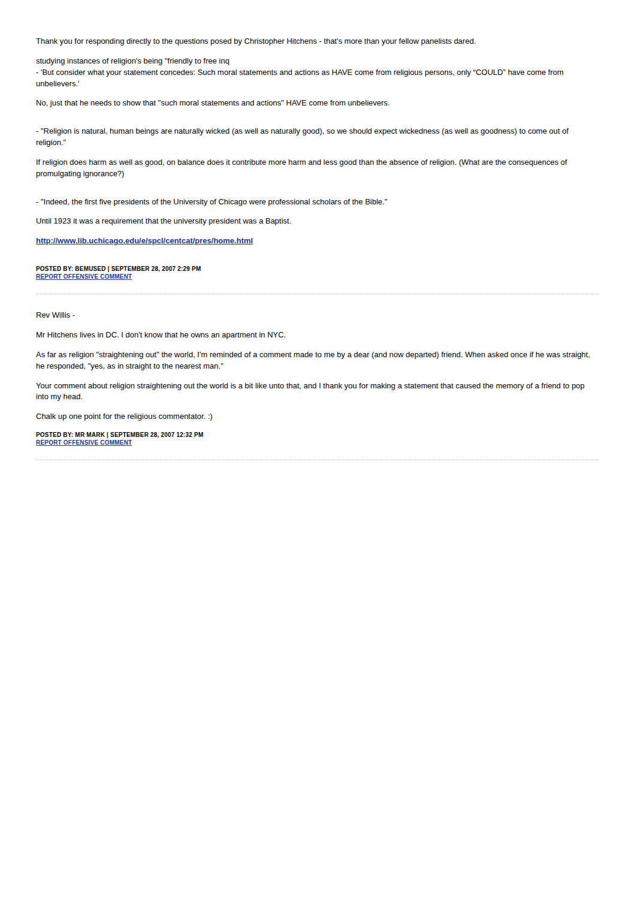Thank you for responding directly to the questions posed by Christopher Hitchens - that's more than your fellow panelists dared.
studying instances of religion's being "friendly to free inq
- 'But consider what your statement concedes: Such moral statements and actions as HAVE come from religious persons, only “COULD” have come from unbelievers.'
No, just that he needs to show that "such moral statements and actions" HAVE come from unbelievers.
- "Religion is natural, human beings are naturally wicked (as well as naturally good), so we should expect wickedness (as well as goodness) to come out of religion."
If religion does harm as well as good, on balance does it contribute more harm and less good than the absence of religion. (What are the consequences of promulgating ignorance?)
- "Indeed, the first five presidents of the University of Chicago were professional scholars of the Bible."
Until 1923 it was a requirement that the university president was a Baptist.
http://www.lib.uchicago.edu/e/spcl/centcat/pres/home.html
POSTED BY: BEMUSED | SEPTEMBER 28, 2007 2:29 PM
REPORT OFFENSIVE COMMENT
Rev Willis -
Mr Hitchens lives in DC. I don't know that he owns an apartment in NYC.
As far as religion "straightening out" the world, I'm reminded of a comment made to me by a dear (and now departed) friend. When asked once if he was straight, he responded, "yes, as in straight to the nearest man."
Your comment about religion straightening out the world is a bit like unto that, and I thank you for making a statement that caused the memory of a friend to pop into my head.
Chalk up one point for the religious commentator. :)
POSTED BY: MR MARK | SEPTEMBER 28, 2007 12:32 PM
REPORT OFFENSIVE COMMENT